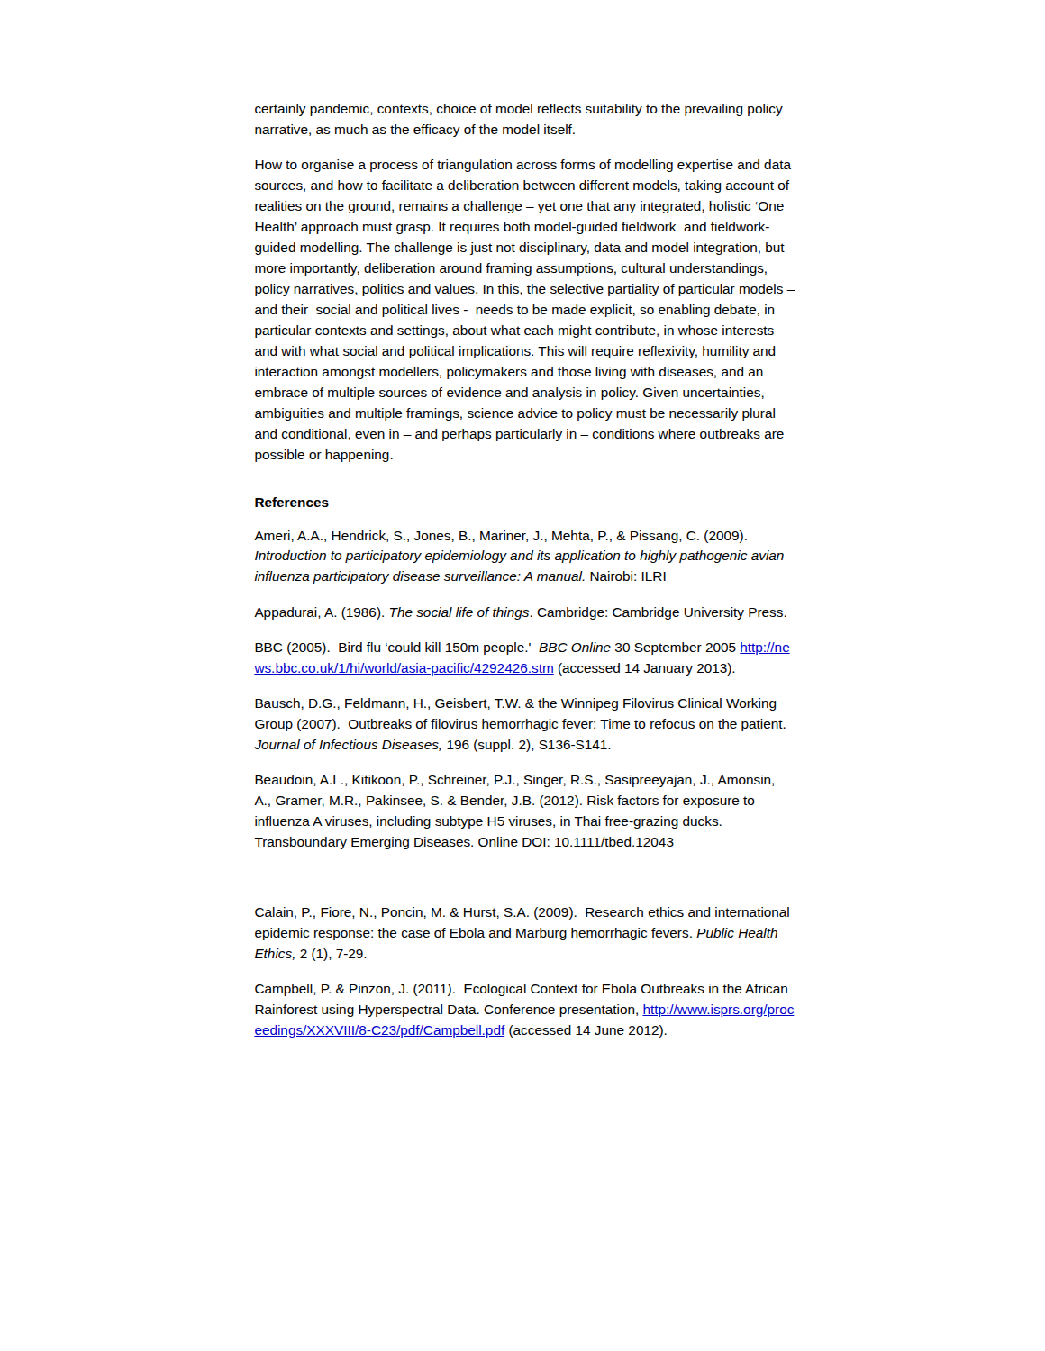certainly pandemic, contexts, choice of model reflects suitability to the prevailing policy narrative, as much as the efficacy of the model itself.
How to organise a process of triangulation across forms of modelling expertise and data sources, and how to facilitate a deliberation between different models, taking account of realities on the ground, remains a challenge – yet one that any integrated, holistic ‘One Health’ approach must grasp. It requires both model-guided fieldwork and fieldwork-guided modelling. The challenge is just not disciplinary, data and model integration, but more importantly, deliberation around framing assumptions, cultural understandings, policy narratives, politics and values. In this, the selective partiality of particular models – and their social and political lives - needs to be made explicit, so enabling debate, in particular contexts and settings, about what each might contribute, in whose interests and with what social and political implications. This will require reflexivity, humility and interaction amongst modellers, policymakers and those living with diseases, and an embrace of multiple sources of evidence and analysis in policy. Given uncertainties, ambiguities and multiple framings, science advice to policy must be necessarily plural and conditional, even in – and perhaps particularly in – conditions where outbreaks are possible or happening.
References
Ameri, A.A., Hendrick, S., Jones, B., Mariner, J., Mehta, P., & Pissang, C. (2009). Introduction to participatory epidemiology and its application to highly pathogenic avian influenza participatory disease surveillance: A manual. Nairobi: ILRI
Appadurai, A. (1986). The social life of things. Cambridge: Cambridge University Press.
BBC (2005). Bird flu ‘could kill 150m people.' BBC Online 30 September 2005 http://news.bbc.co.uk/1/hi/world/asia-pacific/4292426.stm (accessed 14 January 2013).
Bausch, D.G., Feldmann, H., Geisbert, T.W. & the Winnipeg Filovirus Clinical Working Group (2007). Outbreaks of filovirus hemorrhagic fever: Time to refocus on the patient. Journal of Infectious Diseases, 196 (suppl. 2), S136-S141.
Beaudoin, A.L., Kitikoon, P., Schreiner, P.J., Singer, R.S., Sasipreeyajan, J., Amonsin, A., Gramer, M.R., Pakinsee, S. & Bender, J.B. (2012). Risk factors for exposure to influenza A viruses, including subtype H5 viruses, in Thai free-grazing ducks. Transboundary Emerging Diseases. Online DOI: 10.1111/tbed.12043
Calain, P., Fiore, N., Poncin, M. & Hurst, S.A. (2009). Research ethics and international epidemic response: the case of Ebola and Marburg hemorrhagic fevers. Public Health Ethics, 2 (1), 7-29.
Campbell, P. & Pinzon, J. (2011). Ecological Context for Ebola Outbreaks in the African Rainforest using Hyperspectral Data. Conference presentation, http://www.isprs.org/proceedings/XXXVIII/8-C23/pdf/Campbell.pdf (accessed 14 June 2012).